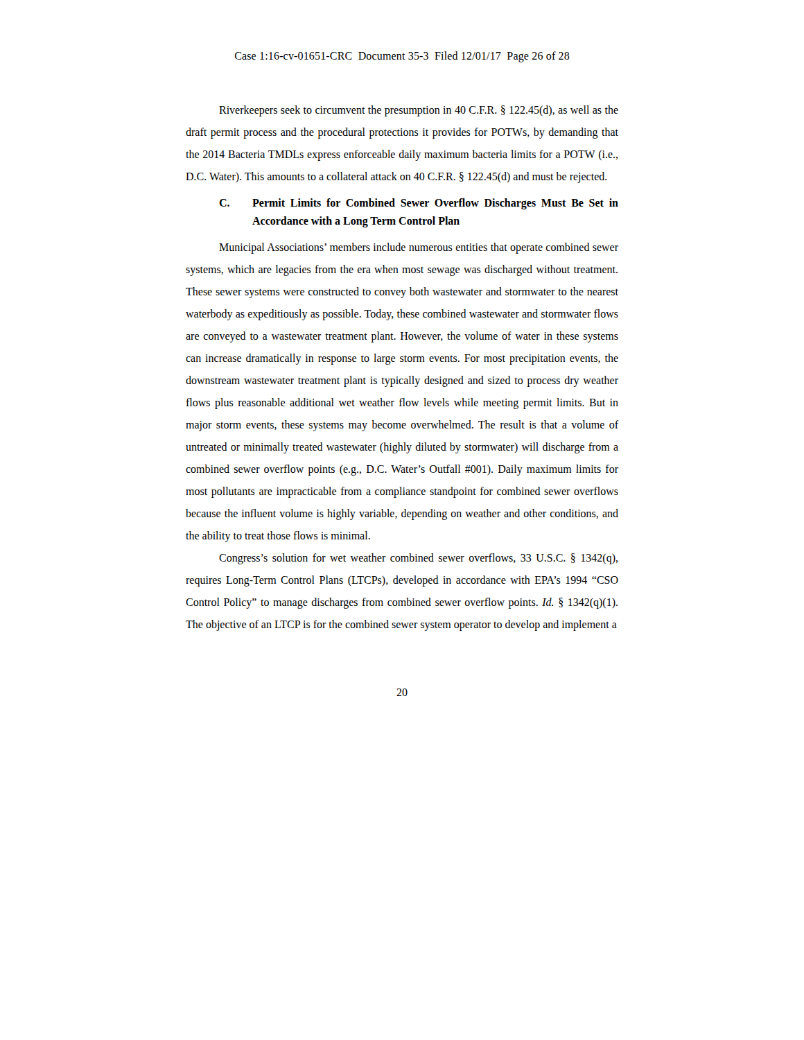Case 1:16-cv-01651-CRC Document 35-3 Filed 12/01/17 Page 26 of 28
Riverkeepers seek to circumvent the presumption in 40 C.F.R. § 122.45(d), as well as the draft permit process and the procedural protections it provides for POTWs, by demanding that the 2014 Bacteria TMDLs express enforceable daily maximum bacteria limits for a POTW (i.e., D.C. Water). This amounts to a collateral attack on 40 C.F.R. § 122.45(d) and must be rejected.
C.
Permit Limits for Combined Sewer Overflow Discharges Must Be Set in Accordance with a Long Term Control Plan
Municipal Associations’ members include numerous entities that operate combined sewer systems, which are legacies from the era when most sewage was discharged without treatment. These sewer systems were constructed to convey both wastewater and stormwater to the nearest waterbody as expeditiously as possible. Today, these combined wastewater and stormwater flows are conveyed to a wastewater treatment plant. However, the volume of water in these systems can increase dramatically in response to large storm events. For most precipitation events, the downstream wastewater treatment plant is typically designed and sized to process dry weather flows plus reasonable additional wet weather flow levels while meeting permit limits. But in major storm events, these systems may become overwhelmed. The result is that a volume of untreated or minimally treated wastewater (highly diluted by stormwater) will discharge from a combined sewer overflow points (e.g., D.C. Water’s Outfall #001). Daily maximum limits for most pollutants are impracticable from a compliance standpoint for combined sewer overflows because the influent volume is highly variable, depending on weather and other conditions, and the ability to treat those flows is minimal.
Congress’s solution for wet weather combined sewer overflows, 33 U.S.C. § 1342(q), requires Long-Term Control Plans (LTCPs), developed in accordance with EPA’s 1994 “CSO Control Policy” to manage discharges from combined sewer overflow points. Id. § 1342(q)(1). The objective of an LTCP is for the combined sewer system operator to develop and implement a
20